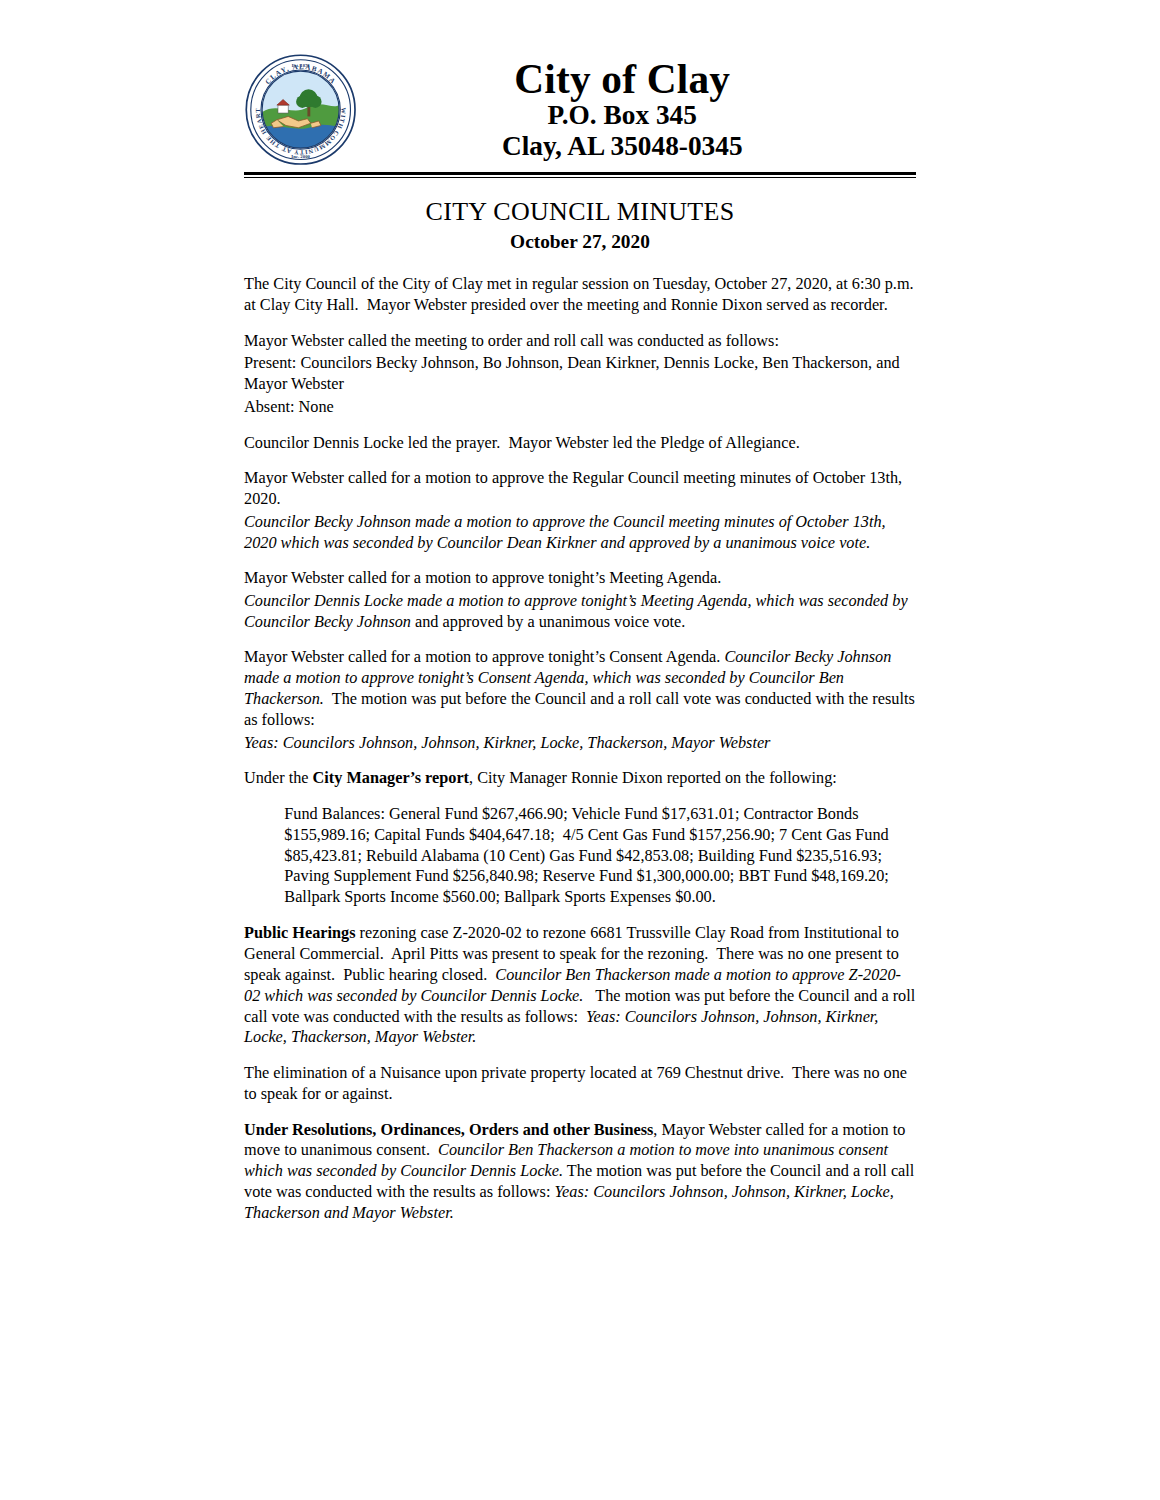CLAY, ALABAMA WITH COMMUNITY AT THE HEART Inc. 2000 Est. 1878
City of Clay
P.O. Box 345
Clay, AL 35048-0345
CITY COUNCIL MINUTES
October 27, 2020
The City Council of the City of Clay met in regular session on Tuesday, October 27, 2020, at 6:30 p.m. at Clay City Hall. Mayor Webster presided over the meeting and Ronnie Dixon served as recorder.
Mayor Webster called the meeting to order and roll call was conducted as follows:
Present: Councilors Becky Johnson, Bo Johnson, Dean Kirkner, Dennis Locke, Ben Thackerson, and Mayor Webster
Absent: None
Councilor Dennis Locke led the prayer. Mayor Webster led the Pledge of Allegiance.
Mayor Webster called for a motion to approve the Regular Council meeting minutes of October 13th, 2020.
Councilor Becky Johnson made a motion to approve the Council meeting minutes of October 13th, 2020 which was seconded by Councilor Dean Kirkner and approved by a unanimous voice vote.
Mayor Webster called for a motion to approve tonight’s Meeting Agenda.
Councilor Dennis Locke made a motion to approve tonight’s Meeting Agenda, which was seconded by Councilor Becky Johnson and approved by a unanimous voice vote.
Mayor Webster called for a motion to approve tonight’s Consent Agenda. Councilor Becky Johnson made a motion to approve tonight’s Consent Agenda, which was seconded by Councilor Ben Thackerson. The motion was put before the Council and a roll call vote was conducted with the results as follows:
Yeas: Councilors Johnson, Johnson, Kirkner, Locke, Thackerson, Mayor Webster
Under the City Manager’s report, City Manager Ronnie Dixon reported on the following:
Fund Balances: General Fund $267,466.90; Vehicle Fund $17,631.01; Contractor Bonds $155,989.16; Capital Funds $404,647.18; 4/5 Cent Gas Fund $157,256.90; 7 Cent Gas Fund $85,423.81; Rebuild Alabama (10 Cent) Gas Fund $42,853.08; Building Fund $235,516.93; Paving Supplement Fund $256,840.98; Reserve Fund $1,300,000.00; BBT Fund $48,169.20; Ballpark Sports Income $560.00; Ballpark Sports Expenses $0.00.
Public Hearings rezoning case Z-2020-02 to rezone 6681 Trussville Clay Road from Institutional to General Commercial. April Pitts was present to speak for the rezoning. There was no one present to speak against. Public hearing closed. Councilor Ben Thackerson made a motion to approve Z-2020-02 which was seconded by Councilor Dennis Locke. The motion was put before the Council and a roll call vote was conducted with the results as follows: Yeas: Councilors Johnson, Johnson, Kirkner, Locke, Thackerson, Mayor Webster.
The elimination of a Nuisance upon private property located at 769 Chestnut drive. There was no one to speak for or against.
Under Resolutions, Ordinances, Orders and other Business, Mayor Webster called for a motion to move to unanimous consent. Councilor Ben Thackerson a motion to move into unanimous consent which was seconded by Councilor Dennis Locke. The motion was put before the Council and a roll call vote was conducted with the results as follows: Yeas: Councilors Johnson, Johnson, Kirkner, Locke, Thackerson and Mayor Webster.